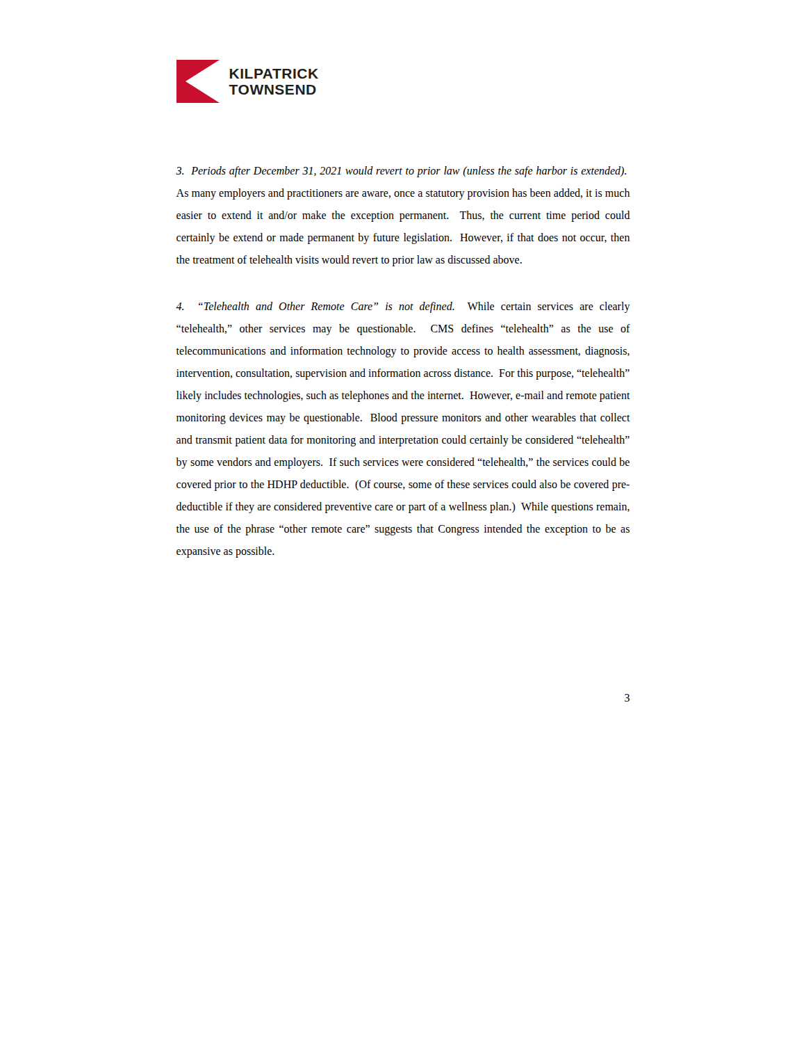KILPATRICK
TOWNSEND
3. Periods after December 31, 2021 would revert to prior law (unless the safe harbor is extended). As many employers and practitioners are aware, once a statutory provision has been added, it is much easier to extend it and/or make the exception permanent. Thus, the current time period could certainly be extend or made permanent by future legislation. However, if that does not occur, then the treatment of telehealth visits would revert to prior law as discussed above.
4. “Telehealth and Other Remote Care” is not defined. While certain services are clearly “telehealth,” other services may be questionable. CMS defines “telehealth” as the use of telecommunications and information technology to provide access to health assessment, diagnosis, intervention, consultation, supervision and information across distance. For this purpose, “telehealth” likely includes technologies, such as telephones and the internet. However, e-mail and remote patient monitoring devices may be questionable. Blood pressure monitors and other wearables that collect and transmit patient data for monitoring and interpretation could certainly be considered “telehealth” by some vendors and employers. If such services were considered “telehealth,” the services could be covered prior to the HDHP deductible. (Of course, some of these services could also be covered pre-deductible if they are considered preventive care or part of a wellness plan.) While questions remain, the use of the phrase “other remote care” suggests that Congress intended the exception to be as expansive as possible.
3